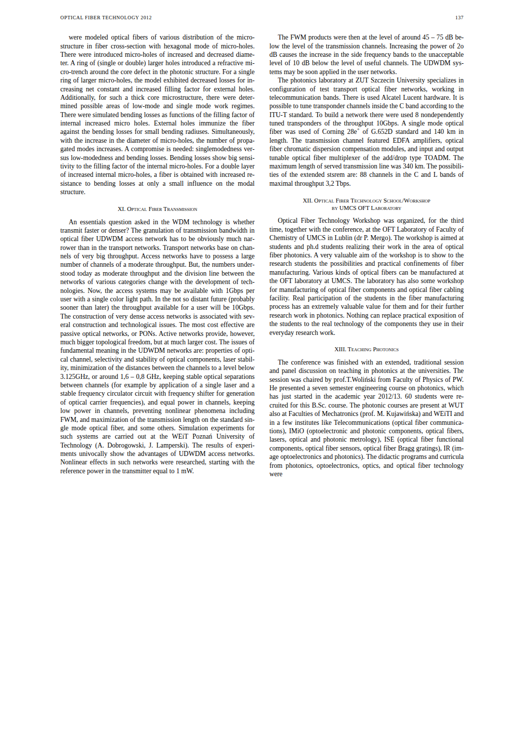Optical Fiber Technology 2012 137
were modeled optical fibers of various distribution of the microstructure in fiber cross-section with hexagonal mode of micro-holes. There were introduced micro-holes of increased and decreased diameter. A ring of (single or double) larger holes introduced a refractive micro-trench around the core defect in the photonic structure. For a single ring of larger micro-holes, the model exhibited decreased losses for increasing net constant and increased filling factor for external holes. Additionally, for such a thick core microstructure, there were determined possible areas of low-mode and single mode work regimes. There were simulated bending losses as functions of the filling factor of internal increased micro holes. External holes immunize the fiber against the bending losses for small bending radiuses. Simultaneously, with the increase in the diameter of micro-holes, the number of propagated modes increases. A compromise is needed: singlemodedness versus low-modedness and bending losses. Bending losses show big sensitivity to the filling factor of the internal micro-holes. For a double layer of increased internal micro-holes, a fiber is obtained with increased resistance to bending losses at only a small influence on the modal structure.
XI. Optical Fiber Transmission
An essentials question asked in the WDM technology is whether transmit faster or denser? The granulation of transmission bandwidth in optical fiber UDWDM access network has to be obviously much narrower than in the transport networks. Transport networks base on channels of very big throughput. Access networks have to possess a large number of channels of a moderate throughput. But, the numbers understood today as moderate throughput and the division line between the networks of various categories change with the development of technologies. Now, the access systems may be available with 1Gbps per user with a single color light path. In the not so distant future (probably sooner than later) the throughput available for a user will be 10Gbps. The construction of very dense access networks is associated with several construction and technological issues. The most cost effective are passive optical networks, or PONs. Active networks provide, however, much bigger topological freedom, but at much larger cost. The issues of fundamental meaning in the UDWDM networks are: properties of optical channel, selectivity and stability of optical components, laser stability, minimization of the distances between the channels to a level below 3.125GHz, or around 1,6 – 0,8 GHz, keeping stable optical separations between channels (for example by application of a single laser and a stable frequency circulator circuit with frequency shifter for generation of optical carrier frequencies), and equal power in channels, keeping low power in channels, preventing nonlinear phenomena including FWM, and maximization of the transmission length on the standard single mode optical fiber, and some others. Simulation experiments for such systems are carried out at the WEiT Poznań University of Technology (A. Dobrogowski, J. Lamperski). The results of experiments univocally show the advantages of UDWDM access networks. Nonlinear effects in such networks were researched, starting with the reference power in the transmitter equal to 1 mW.
The FWM products were then at the level of around 45 – 75 dB below the level of the transmission channels. Increasing the power of 2o dB causes the increase in the side frequency bands to the unacceptable level of 10 dB below the level of useful channels. The UDWDM systems may be soon applied in the user networks.
The photonics laboratory at ZUT Szczecin University specializes in configuration of test transport optical fiber networks, working in telecommunication bands. There is used Alcatel Lucent hardware. It is possible to tune transponder channels inside the C band according to the ITU-T standard. To build a network there were used 8 nondependently tuned transponders of the throughput 10Gbps. A single mode optical fiber was used of Corning 28e+ of G.652D standard and 140 km in length. The transmission channel featured EDFA amplifiers, optical fiber chromatic dispersion compensation modules, and input and output tunable optical fiber multiplexer of the add/drop type TOADM. The maximum length of served transmission line was 340 km. The possibilities of the extended stsrem are: 88 channels in the C and L bands of maximal throughput 3,2 Tbps.
XII. Optical Fiber Technology School/Workshop
by UMCS OFT Laboratory
Optical Fiber Technology Workshop was organized, for the third time, together with the conference, at the OFT Laboratory of Faculty of Chemistry of UMCS in Lublin (dr P. Mergo). The workshop is aimed at students and ph.d students realizing their work in the area of optical fiber photonics. A very valuable aim of the workshop is to show to the research students the possibilities and practical confinements of fiber manufacturing. Various kinds of optical fibers can be manufactured at the OFT laboratory at UMCS. The laboratory has also some workshop for manufacturing of optical fiber components and optical fiber cabling facility. Real participation of the students in the fiber manufacturing process has an extremely valuable value for them and for their further research work in photonics. Nothing can replace practical exposition of the students to the real technology of the components they use in their everyday research work.
XIII. Teaching Photonics
The conference was finished with an extended, traditional session and panel discussion on teaching in photonics at the universities. The session was chaired by prof.T.Woliński from Faculty of Physics of PW. He presented a seven semester engineering course on photonics, which has just started in the academic year 2012/13. 60 students were recruited for this B.Sc. course. The photonic courses are present at WUT also at Faculties of Mechatronics (prof. M. Kujawińska) and WEiTI and in a few institutes like Telecommunications (optical fiber communications), IMiO (optoelectronic and photonic components, optical fibers, lasers, optical and photonic metrology), ISE (optical fiber functional components, optical fiber sensors, optical fiber Bragg gratings), IR (image optoelectronics and photonics). The didactic programs and curricula from photonics, optoelectronics, optics, and optical fiber technology were